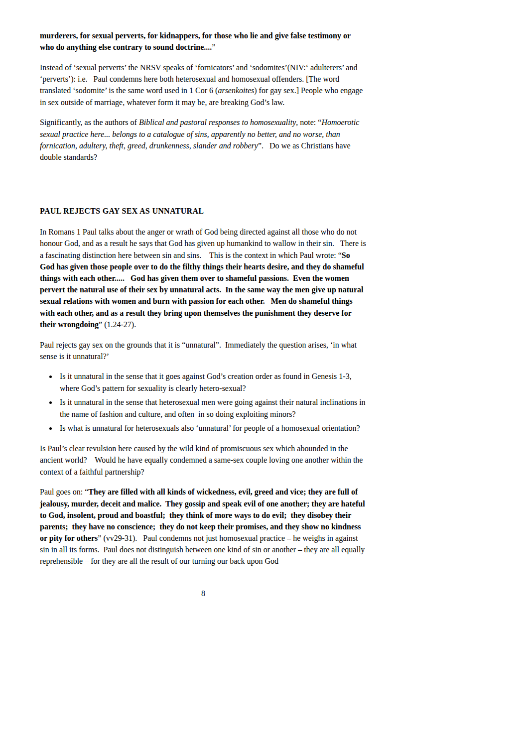murderers, for sexual perverts, for kidnappers, for those who lie and give false testimony or who do anything else contrary to sound doctrine....”
Instead of ‘sexual perverts’ the NRSV speaks of ‘fornicators’ and ‘sodomites’(NIV:‘ adulterers’ and ‘perverts’): i.e. Paul condemns here both heterosexual and homosexual offenders. [The word translated ‘sodomite’ is the same word used in 1 Cor 6 (arsenkoites) for gay sex.] People who engage in sex outside of marriage, whatever form it may be, are breaking God’s law.
Significantly, as the authors of Biblical and pastoral responses to homosexuality, note: “Homoerotic sexual practice here... belongs to a catalogue of sins, apparently no better, and no worse, than fornication, adultery, theft, greed, drunkenness, slander and robbery”. Do we as Christians have double standards?
PAUL REJECTS GAY SEX AS UNNATURAL
In Romans 1 Paul talks about the anger or wrath of God being directed against all those who do not honour God, and as a result he says that God has given up humankind to wallow in their sin. There is a fascinating distinction here between sin and sins. This is the context in which Paul wrote: “So God has given those people over to do the filthy things their hearts desire, and they do shameful things with each other..... God has given them over to shameful passions. Even the women pervert the natural use of their sex by unnatural acts. In the same way the men give up natural sexual relations with women and burn with passion for each other. Men do shameful things with each other, and as a result they bring upon themselves the punishment they deserve for their wrongdoing” (1.24-27).
Paul rejects gay sex on the grounds that it is “unnatural”. Immediately the question arises, ‘in what sense is it unnatural?’
Is it unnatural in the sense that it goes against God’s creation order as found in Genesis 1-3, where God’s pattern for sexuality is clearly hetero-sexual?
Is it unnatural in the sense that heterosexual men were going against their natural inclinations in the name of fashion and culture, and often in so doing exploiting minors?
Is what is unnatural for heterosexuals also ‘unnatural’ for people of a homosexual orientation?
Is Paul’s clear revulsion here caused by the wild kind of promiscuous sex which abounded in the ancient world? Would he have equally condemned a same-sex couple loving one another within the context of a faithful partnership?
Paul goes on: “They are filled with all kinds of wickedness, evil, greed and vice; they are full of jealousy, murder, deceit and malice. They gossip and speak evil of one another; they are hateful to God, insolent, proud and boastful; they think of more ways to do evil; they disobey their parents; they have no conscience; they do not keep their promises, and they show no kindness or pity for others” (vv29-31). Paul condemns not just homosexual practice – he weighs in against sin in all its forms. Paul does not distinguish between one kind of sin or another – they are all equally reprehensible – for they are all the result of our turning our back upon God
8